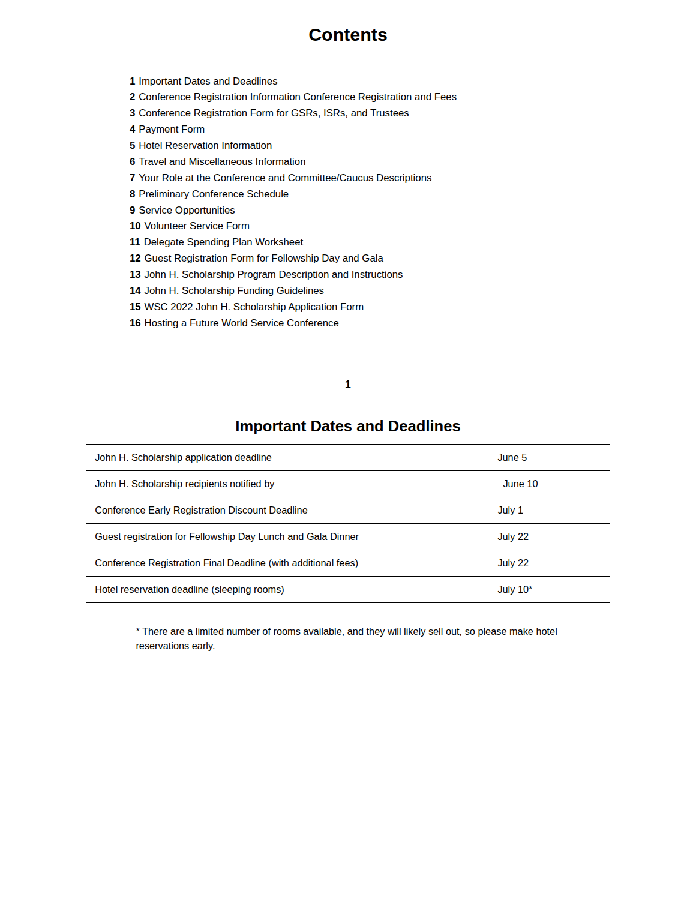Contents
1 Important Dates and Deadlines
2 Conference Registration Information Conference Registration and Fees
3 Conference Registration Form for GSRs, ISRs, and Trustees
4 Payment Form
5 Hotel Reservation Information
6 Travel and Miscellaneous Information
7 Your Role at the Conference and Committee/Caucus Descriptions
8 Preliminary Conference Schedule
9 Service Opportunities
10 Volunteer Service Form
11 Delegate Spending Plan Worksheet
12 Guest Registration Form for Fellowship Day and Gala
13 John H. Scholarship Program Description and Instructions
14 John H. Scholarship Funding Guidelines
15 WSC 2022 John H. Scholarship Application Form
16 Hosting a Future World Service Conference
1
Important Dates and Deadlines
| John H. Scholarship application deadline | June 5 |
| John H. Scholarship recipients notified by | June 10 |
| Conference Early Registration Discount Deadline | July 1 |
| Guest registration for Fellowship Day Lunch and Gala Dinner | July 22 |
| Conference Registration Final Deadline (with additional fees) | July 22 |
| Hotel reservation deadline (sleeping rooms) | July 10* |
* There are a limited number of rooms available, and they will likely sell out, so please make hotel reservations early.